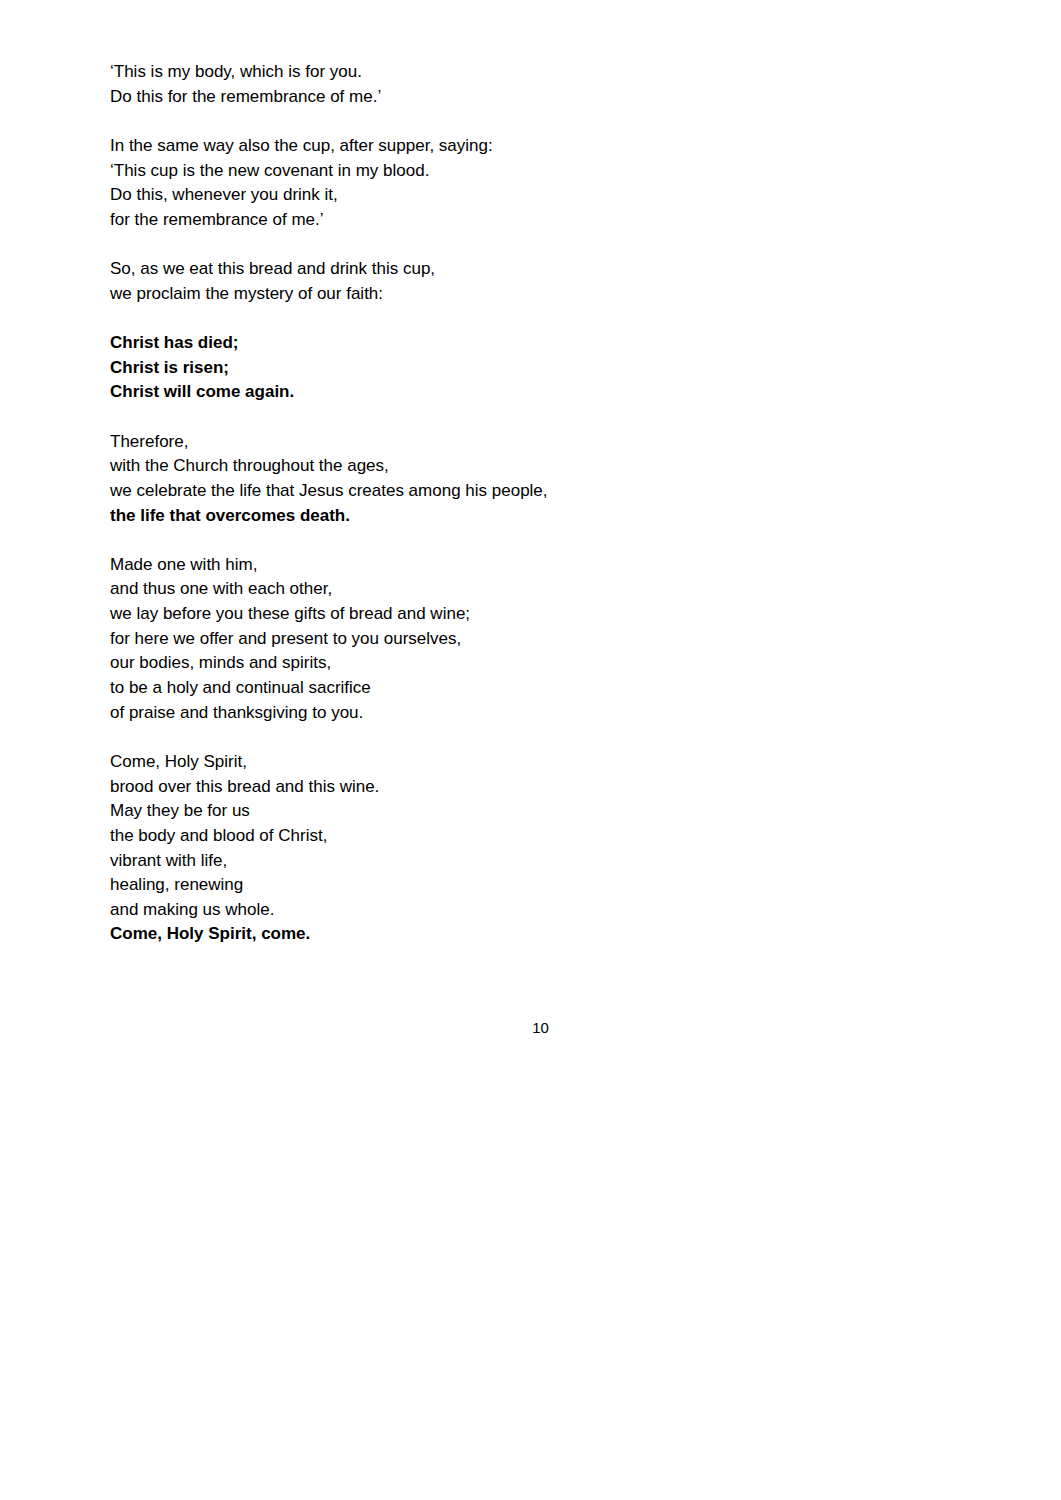‘This is my body, which is for you.
Do this for the remembrance of me.’
In the same way also the cup, after supper, saying:
‘This cup is the new covenant in my blood.
Do this, whenever you drink it,
for the remembrance of me.’
So, as we eat this bread and drink this cup,
we proclaim the mystery of our faith:
Christ has died;
Christ is risen;
Christ will come again.
Therefore,
with the Church throughout the ages,
we celebrate the life that Jesus creates among his people,
the life that overcomes death.
Made one with him,
and thus one with each other,
we lay before you these gifts of bread and wine;
for here we offer and present to you ourselves,
our bodies, minds and spirits,
to be a holy and continual sacrifice
of praise and thanksgiving to you.
Come, Holy Spirit,
brood over this bread and this wine.
May they be for us
the body and blood of Christ,
vibrant with life,
healing, renewing
and making us whole.
Come, Holy Spirit, come.
10